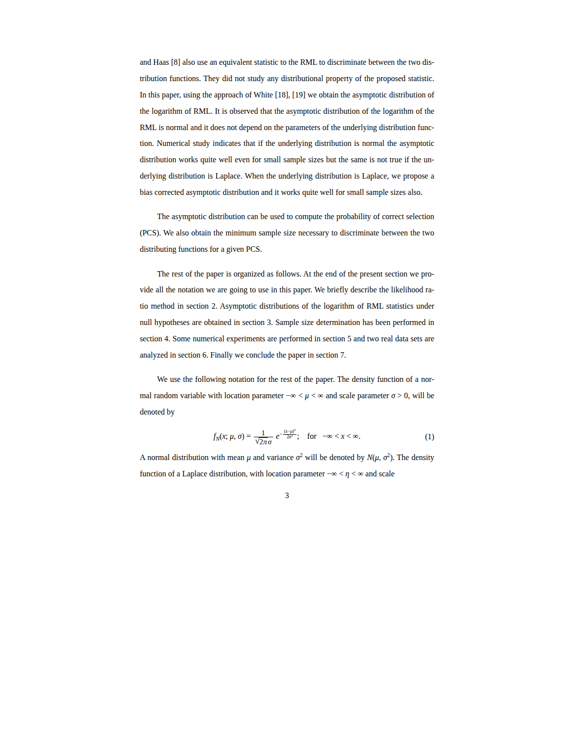and Haas [8] also use an equivalent statistic to the RML to discriminate between the two distribution functions. They did not study any distributional property of the proposed statistic. In this paper, using the approach of White [18], [19] we obtain the asymptotic distribution of the logarithm of RML. It is observed that the asymptotic distribution of the logarithm of the RML is normal and it does not depend on the parameters of the underlying distribution function. Numerical study indicates that if the underlying distribution is normal the asymptotic distribution works quite well even for small sample sizes but the same is not true if the underlying distribution is Laplace. When the underlying distribution is Laplace, we propose a bias corrected asymptotic distribution and it works quite well for small sample sizes also.
The asymptotic distribution can be used to compute the probability of correct selection (PCS). We also obtain the minimum sample size necessary to discriminate between the two distributing functions for a given PCS.
The rest of the paper is organized as follows. At the end of the present section we provide all the notation we are going to use in this paper. We briefly describe the likelihood ratio method in section 2. Asymptotic distributions of the logarithm of RML statistics under null hypotheses are obtained in section 3. Sample size determination has been performed in section 4. Some numerical experiments are performed in section 5 and two real data sets are analyzed in section 6. Finally we conclude the paper in section 7.
We use the following notation for the rest of the paper. The density function of a normal random variable with location parameter −∞ < μ < ∞ and scale parameter σ > 0, will be denoted by
fN(x; μ, σ) = 1 2π σ e−(x−μ)22σ2; for −∞ < x < ∞.
(1)
A normal distribution with mean μ and variance σ2 will be denoted by N(μ, σ2). The density function of a Laplace distribution, with location parameter −∞ < η < ∞ and scale
3